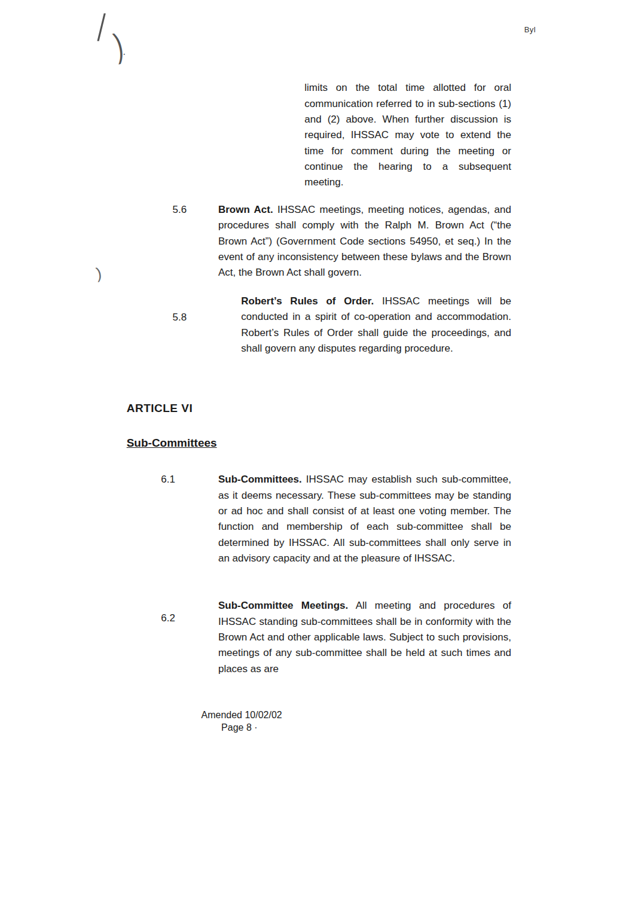/)·
Byl
)
limits on the total time allotted for oral communication referred to in sub-sections (1) and (2) above. When further discussion is required, IHSSAC may vote to extend the time for comment during the meeting or continue the hearing to a subsequent meeting.
5.6
Brown Act. IHSSAC meetings, meeting notices, agendas, and procedures shall comply with the Ralph M. Brown Act (“the Brown Act”) (Government Code sections 54950, et seq.) In the event of any inconsistency between these bylaws and the Brown Act, the Brown Act shall govern.
5.8
Robert’s Rules of Order. IHSSAC meetings will be conducted in a spirit of co-operation and accommodation. Robert’s Rules of Order shall guide the proceedings, and shall govern any disputes regarding procedure.
ARTICLE VI
Sub-Committees
6.1
Sub-Committees. IHSSAC may establish such sub-committee, as it deems necessary. These sub-committees may be standing or ad hoc and shall consist of at least one voting member. The function and membership of each sub-committee shall be determined by IHSSAC. All sub-committees shall only serve in an advisory capacity and at the pleasure of IHSSAC.
6.2
Sub-Committee Meetings. All meeting and procedures of IHSSAC standing sub-committees shall be in conformity with the Brown Act and other applicable laws. Subject to such provisions, meetings of any sub-committee shall be held at such times and places as are
Amended 10/02/02
Page 8 ·